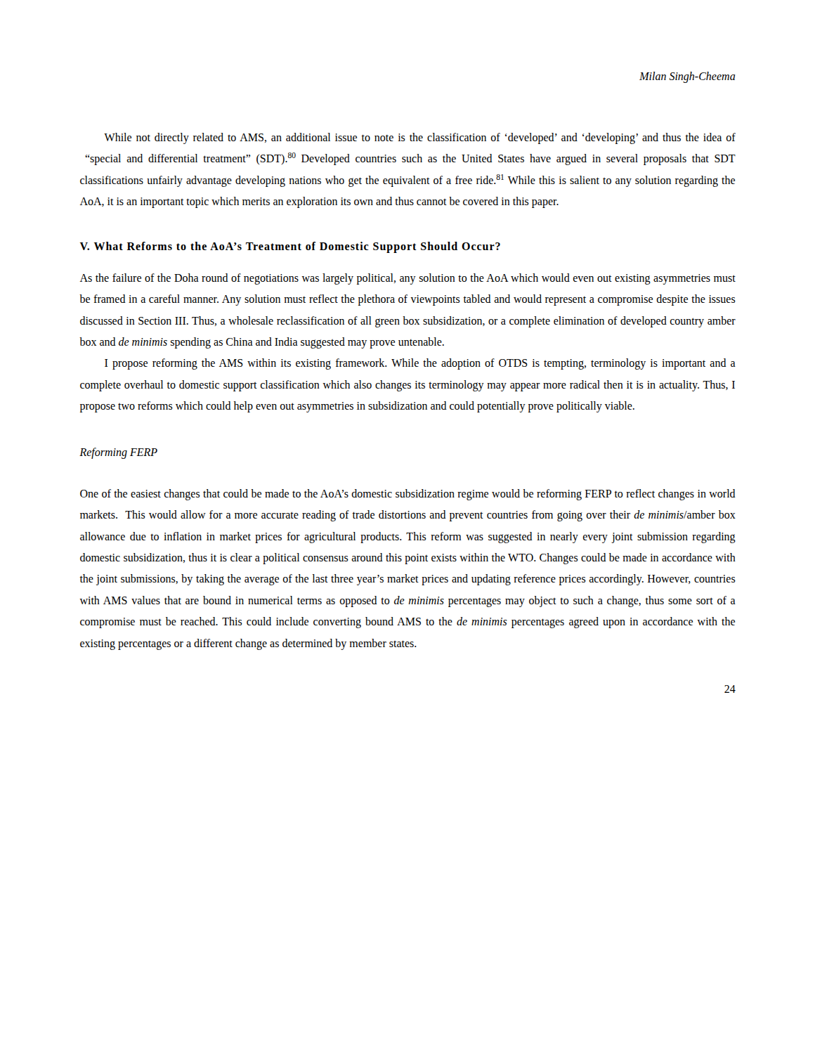Milan Singh-Cheema
While not directly related to AMS, an additional issue to note is the classification of ‘developed’ and ‘developing’ and thus the idea of “special and differential treatment” (SDT).80 Developed countries such as the United States have argued in several proposals that SDT classifications unfairly advantage developing nations who get the equivalent of a free ride.81 While this is salient to any solution regarding the AoA, it is an important topic which merits an exploration its own and thus cannot be covered in this paper.
V. What Reforms to the AoA’s Treatment of Domestic Support Should Occur?
As the failure of the Doha round of negotiations was largely political, any solution to the AoA which would even out existing asymmetries must be framed in a careful manner. Any solution must reflect the plethora of viewpoints tabled and would represent a compromise despite the issues discussed in Section III. Thus, a wholesale reclassification of all green box subsidization, or a complete elimination of developed country amber box and de minimis spending as China and India suggested may prove untenable.
I propose reforming the AMS within its existing framework. While the adoption of OTDS is tempting, terminology is important and a complete overhaul to domestic support classification which also changes its terminology may appear more radical then it is in actuality. Thus, I propose two reforms which could help even out asymmetries in subsidization and could potentially prove politically viable.
Reforming FERP
One of the easiest changes that could be made to the AoA’s domestic subsidization regime would be reforming FERP to reflect changes in world markets. This would allow for a more accurate reading of trade distortions and prevent countries from going over their de minimis/amber box allowance due to inflation in market prices for agricultural products. This reform was suggested in nearly every joint submission regarding domestic subsidization, thus it is clear a political consensus around this point exists within the WTO. Changes could be made in accordance with the joint submissions, by taking the average of the last three year’s market prices and updating reference prices accordingly. However, countries with AMS values that are bound in numerical terms as opposed to de minimis percentages may object to such a change, thus some sort of a compromise must be reached. This could include converting bound AMS to the de minimis percentages agreed upon in accordance with the existing percentages or a different change as determined by member states.
24